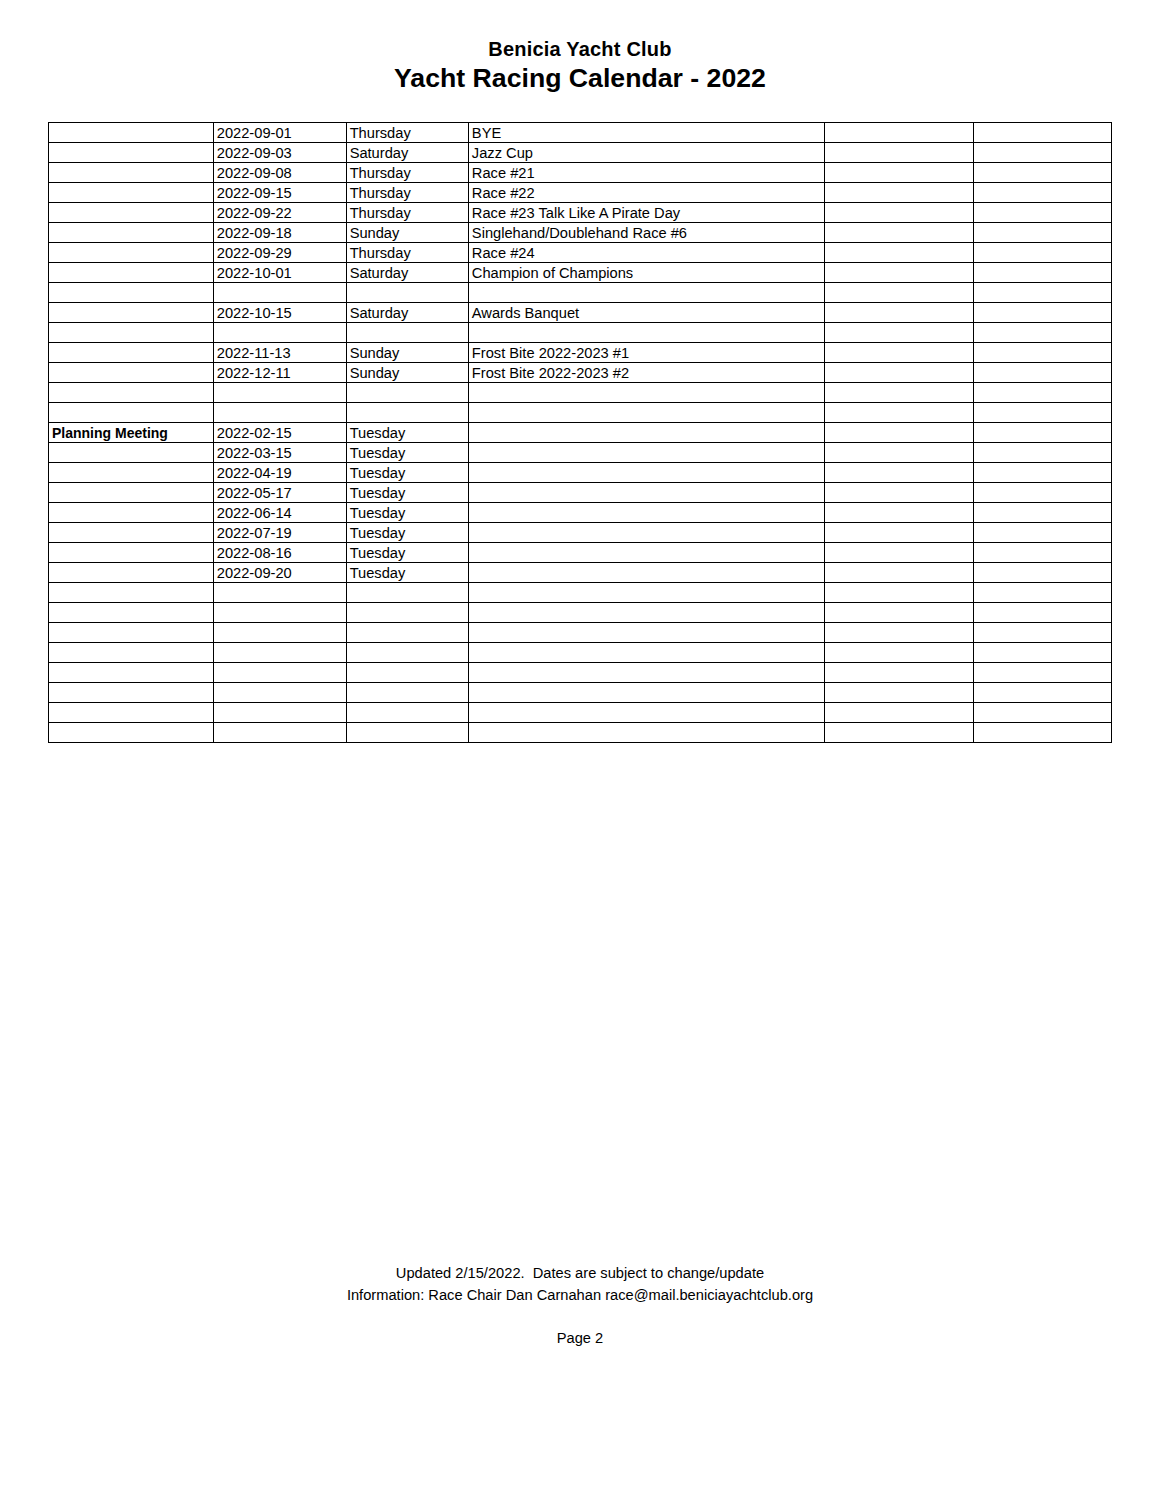Benicia Yacht Club
Yacht Racing Calendar - 2022
| | 2022-09-01 | Thursday | BYE | | |
| | 2022-09-03 | Saturday | Jazz Cup | | |
| | 2022-09-08 | Thursday | Race #21 | | |
| | 2022-09-15 | Thursday | Race #22 | | |
| | 2022-09-22 | Thursday | Race #23 Talk Like A Pirate Day | | |
| | 2022-09-18 | Sunday | Singlehand/Doublehand Race #6 | | |
| | 2022-09-29 | Thursday | Race #24 | | |
| | 2022-10-01 | Saturday | Champion of Champions | | |
| | 2022-10-15 | Saturday | Awards Banquet | | |
| | 2022-11-13 | Sunday | Frost Bite 2022-2023 #1 | | |
| | 2022-12-11 | Sunday | Frost Bite 2022-2023 #2 | | |
| Planning Meeting | 2022-02-15 | Tuesday | | | |
| | 2022-03-15 | Tuesday | | | |
| | 2022-04-19 | Tuesday | | | |
| | 2022-05-17 | Tuesday | | | |
| | 2022-06-14 | Tuesday | | | |
| | 2022-07-19 | Tuesday | | | |
| | 2022-08-16 | Tuesday | | | |
| | 2022-09-20 | Tuesday | | | |
Updated 2/15/2022. Dates are subject to change/update
Information: Race Chair Dan Carnahan race@mail.beniciayachtclub.org
Page 2